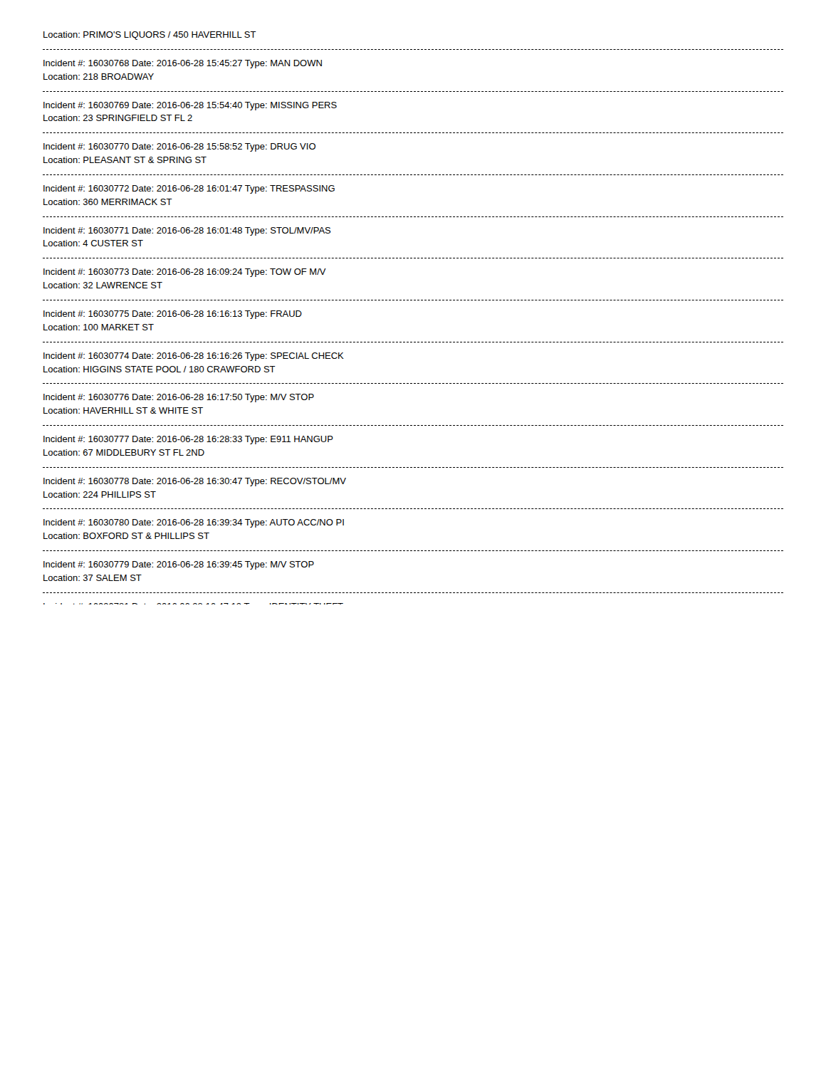Location: PRIMO'S LIQUORS / 450 HAVERHILL ST
Incident #: 16030768 Date: 2016-06-28 15:45:27 Type: MAN DOWN
Location: 218 BROADWAY
Incident #: 16030769 Date: 2016-06-28 15:54:40 Type: MISSING PERS
Location: 23 SPRINGFIELD ST FL 2
Incident #: 16030770 Date: 2016-06-28 15:58:52 Type: DRUG VIO
Location: PLEASANT ST & SPRING ST
Incident #: 16030772 Date: 2016-06-28 16:01:47 Type: TRESPASSING
Location: 360 MERRIMACK ST
Incident #: 16030771 Date: 2016-06-28 16:01:48 Type: STOL/MV/PAS
Location: 4 CUSTER ST
Incident #: 16030773 Date: 2016-06-28 16:09:24 Type: TOW OF M/V
Location: 32 LAWRENCE ST
Incident #: 16030775 Date: 2016-06-28 16:16:13 Type: FRAUD
Location: 100 MARKET ST
Incident #: 16030774 Date: 2016-06-28 16:16:26 Type: SPECIAL CHECK
Location: HIGGINS STATE POOL / 180 CRAWFORD ST
Incident #: 16030776 Date: 2016-06-28 16:17:50 Type: M/V STOP
Location: HAVERHILL ST & WHITE ST
Incident #: 16030777 Date: 2016-06-28 16:28:33 Type: E911 HANGUP
Location: 67 MIDDLEBURY ST FL 2ND
Incident #: 16030778 Date: 2016-06-28 16:30:47 Type: RECOV/STOL/MV
Location: 224 PHILLIPS ST
Incident #: 16030780 Date: 2016-06-28 16:39:34 Type: AUTO ACC/NO PI
Location: BOXFORD ST & PHILLIPS ST
Incident #: 16030779 Date: 2016-06-28 16:39:45 Type: M/V STOP
Location: 37 SALEM ST
Incident #: 16030781 Date: 2016 06 28 16:47:12 Type: IDENTITY THEFT